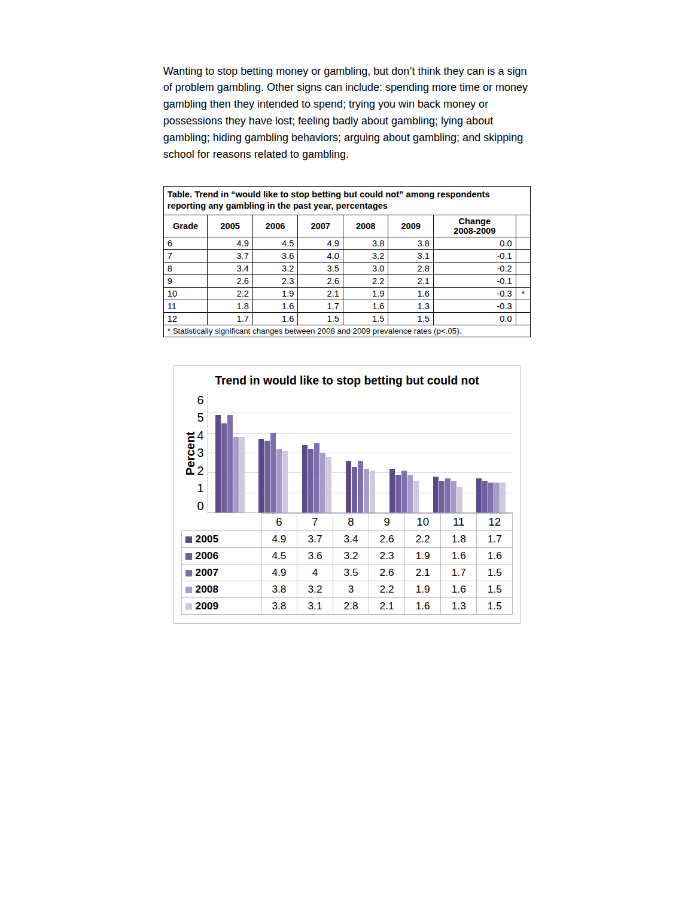Wanting to stop betting money or gambling, but don’t think they can is a sign of problem gambling. Other signs can include: spending more time or money gambling then they intended to spend; trying you win back money or possessions they have lost; feeling badly about gambling; lying about gambling; hiding gambling behaviors; arguing about gambling; and skipping school for reasons related to gambling.
Table. Trend in “would like to stop betting but could not” among respondents reporting any gambling in the past year, percentages
| Grade | 2005 | 2006 | 2007 | 2008 | 2009 | Change 2008-2009 | |
| --- | --- | --- | --- | --- | --- | --- | --- |
| 6 | 4.9 | 4.5 | 4.9 | 3.8 | 3.8 | 0.0 | |
| 7 | 3.7 | 3.6 | 4.0 | 3.2 | 3.1 | -0.1 | |
| 8 | 3.4 | 3.2 | 3.5 | 3.0 | 2.8 | -0.2 | |
| 9 | 2.6 | 2.3 | 2.6 | 2.2 | 2.1 | -0.1 | |
| 10 | 2.2 | 1.9 | 2.1 | 1.9 | 1.6 | -0.3 | * |
| 11 | 1.8 | 1.6 | 1.7 | 1.6 | 1.3 | -0.3 | |
| 12 | 1.7 | 1.6 | 1.5 | 1.5 | 1.5 | 0.0 | |
| * Statistically significant changes between 2008 and 2009 prevalence rates (p<.05). |
Trend in would like to stop betting but could not
Percent
6 5 4 3 2 1 0
| | 6 | 7 | 8 | 9 | 10 | 11 | 12 |
| --- | --- | --- | --- | --- | --- | --- | --- |
| 2005 | 4.9 | 3.7 | 3.4 | 2.6 | 2.2 | 1.8 | 1.7 |
| 2006 | 4.5 | 3.6 | 3.2 | 2.3 | 1.9 | 1.6 | 1.6 |
| 2007 | 4.9 | 4 | 3.5 | 2.6 | 2.1 | 1.7 | 1.5 |
| 2008 | 3.8 | 3.2 | 3 | 2.2 | 1.9 | 1.6 | 1.5 |
| 2009 | 3.8 | 3.1 | 2.8 | 2.1 | 1.6 | 1.3 | 1.5 |